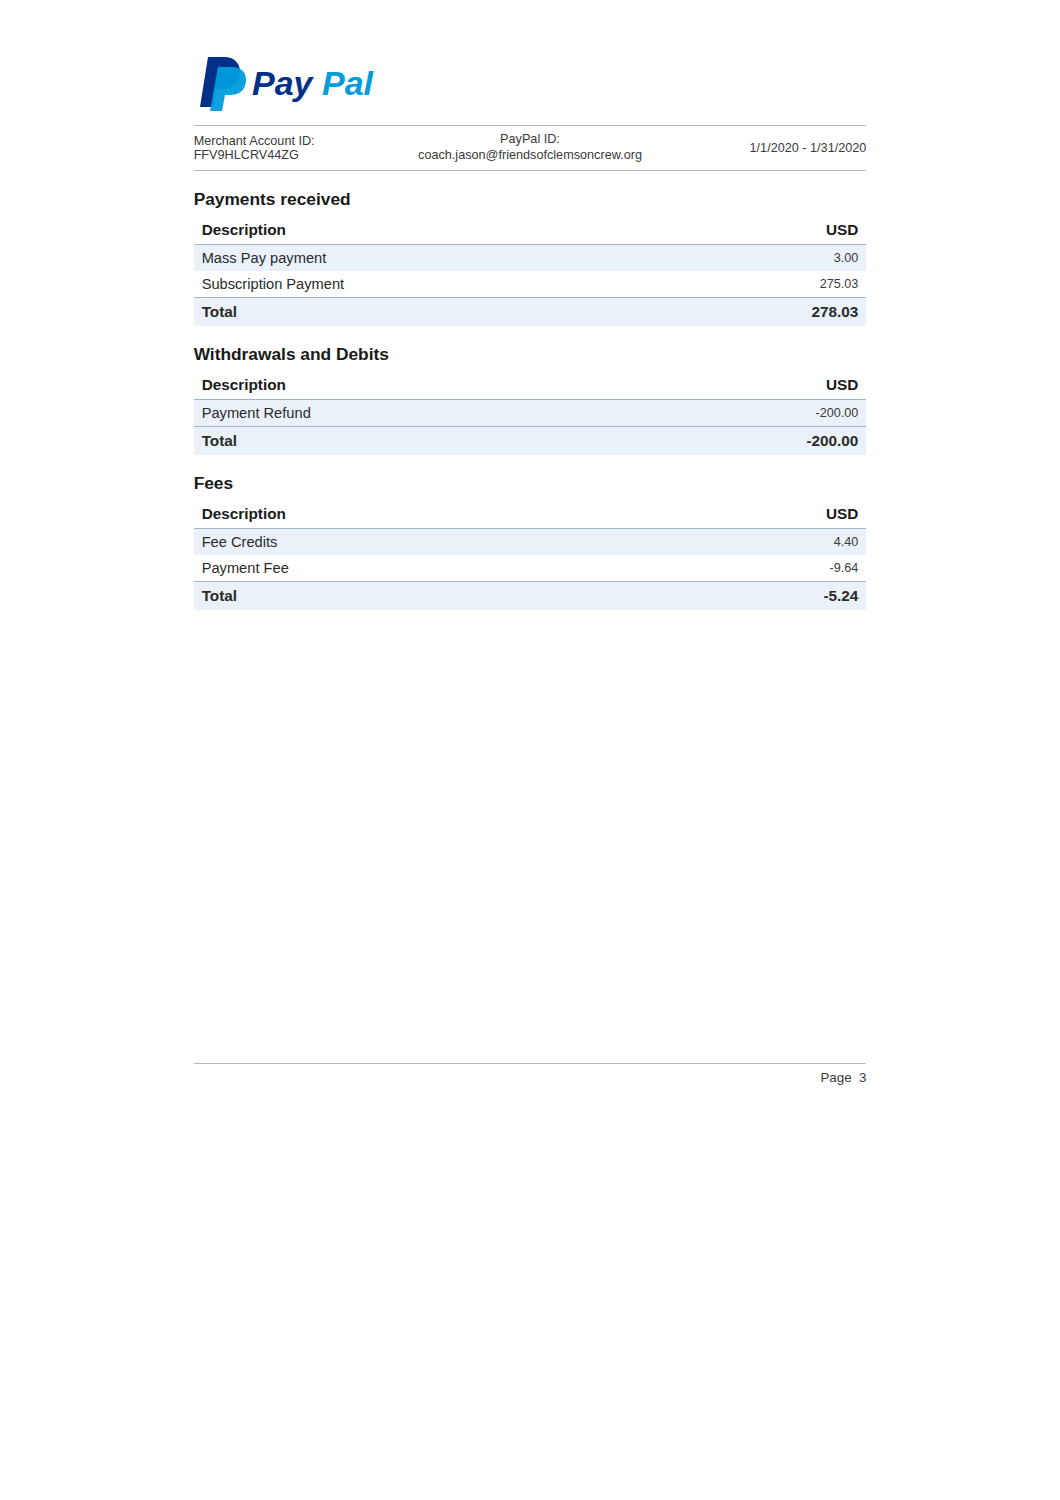Pay Pal
Merchant Account ID: FFV9HLCRV44ZG
PayPal ID:
coach.jason@friendsofclemsoncrew.org
1/1/2020 - 1/31/2020
Payments received
| Description | USD |
| --- | --- |
| Mass Pay payment | 3.00 |
| Subscription Payment | 275.03 |
| Total | 278.03 |
Withdrawals and Debits
| Description | USD |
| --- | --- |
| Payment Refund | -200.00 |
| Total | -200.00 |
Fees
| Description | USD |
| --- | --- |
| Fee Credits | 4.40 |
| Payment Fee | -9.64 |
| Total | -5.24 |
Page 3